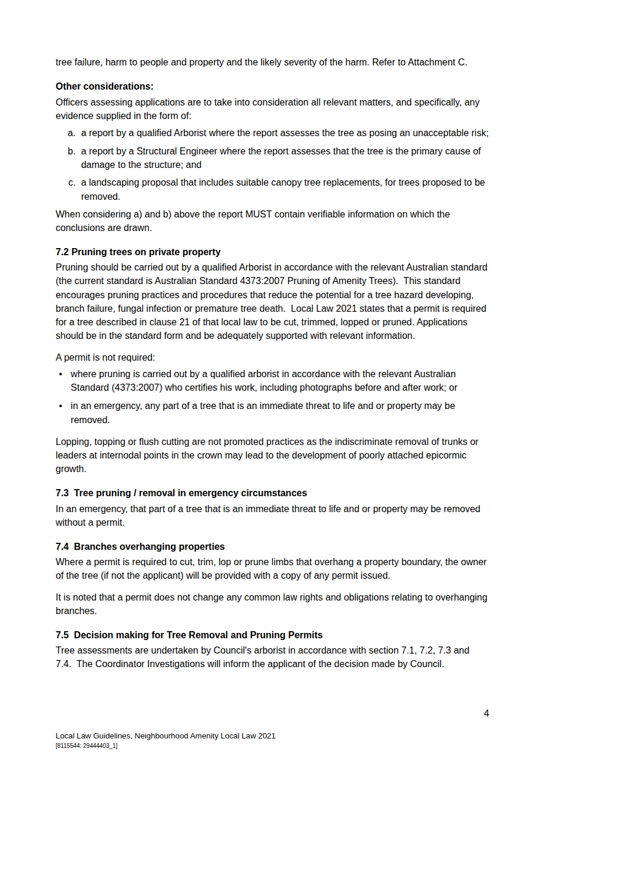tree failure, harm to people and property and the likely severity of the harm. Refer to Attachment C.
Other considerations:
Officers assessing applications are to take into consideration all relevant matters, and specifically, any evidence supplied in the form of:
a report by a qualified Arborist where the report assesses the tree as posing an unacceptable risk;
a report by a Structural Engineer where the report assesses that the tree is the primary cause of damage to the structure; and
a landscaping proposal that includes suitable canopy tree replacements, for trees proposed to be removed.
When considering a) and b) above the report MUST contain verifiable information on which the conclusions are drawn.
7.2 Pruning trees on private property
Pruning should be carried out by a qualified Arborist in accordance with the relevant Australian standard (the current standard is Australian Standard 4373:2007 Pruning of Amenity Trees). This standard encourages pruning practices and procedures that reduce the potential for a tree hazard developing, branch failure, fungal infection or premature tree death. Local Law 2021 states that a permit is required for a tree described in clause 21 of that local law to be cut, trimmed, lopped or pruned. Applications should be in the standard form and be adequately supported with relevant information.
A permit is not required:
where pruning is carried out by a qualified arborist in accordance with the relevant Australian Standard (4373:2007) who certifies his work, including photographs before and after work; or
in an emergency, any part of a tree that is an immediate threat to life and or property may be removed.
Lopping, topping or flush cutting are not promoted practices as the indiscriminate removal of trunks or leaders at internodal points in the crown may lead to the development of poorly attached epicormic growth.
7.3 Tree pruning / removal in emergency circumstances
In an emergency, that part of a tree that is an immediate threat to life and or property may be removed without a permit.
7.4 Branches overhanging properties
Where a permit is required to cut, trim, lop or prune limbs that overhang a property boundary, the owner of the tree (if not the applicant) will be provided with a copy of any permit issued.
It is noted that a permit does not change any common law rights and obligations relating to overhanging branches.
7.5 Decision making for Tree Removal and Pruning Permits
Tree assessments are undertaken by Council's arborist in accordance with section 7.1, 7.2, 7.3 and 7.4. The Coordinator Investigations will inform the applicant of the decision made by Council.
4
Local Law Guidelines, Neighbourhood Amenity Local Law 2021
[8115544: 29444403_1]